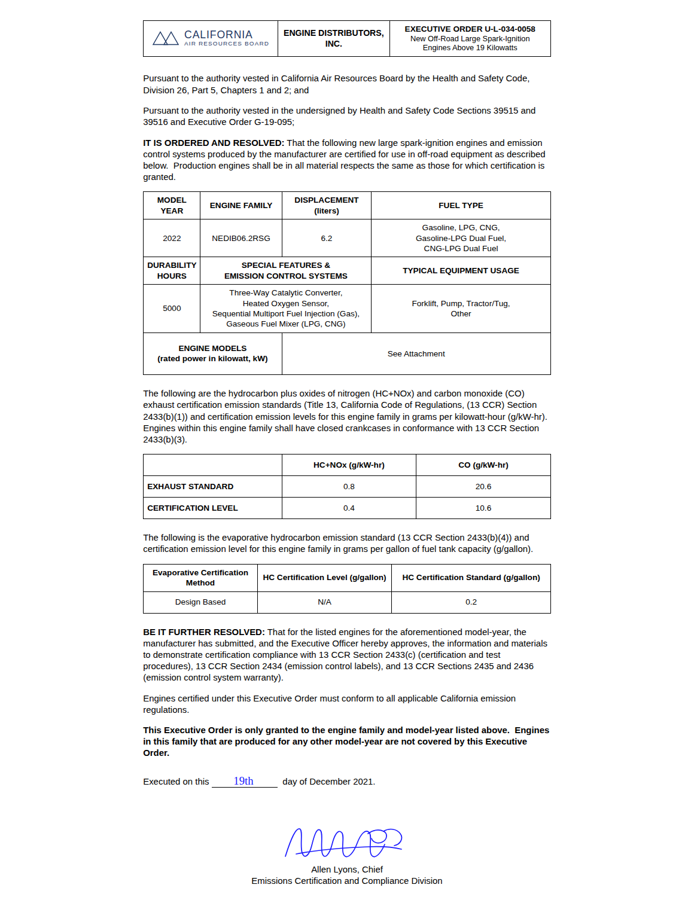| CALIFORNIA AIR RESOURCES BOARD | ENGINE DISTRIBUTORS, INC. | EXECUTIVE ORDER U-L-034-0058 New Off-Road Large Spark-Ignition Engines Above 19 Kilowatts |
Pursuant to the authority vested in California Air Resources Board by the Health and Safety Code, Division 26, Part 5, Chapters 1 and 2; and
Pursuant to the authority vested in the undersigned by Health and Safety Code Sections 39515 and 39516 and Executive Order G-19-095;
IT IS ORDERED AND RESOLVED: That the following new large spark-ignition engines and emission control systems produced by the manufacturer are certified for use in off-road equipment as described below. Production engines shall be in all material respects the same as those for which certification is granted.
| MODEL YEAR | ENGINE FAMILY | DISPLACEMENT (liters) | FUEL TYPE |
| --- | --- | --- | --- |
| 2022 | NEDIB06.2RSG | 6.2 | Gasoline, LPG, CNG, Gasoline-LPG Dual Fuel, CNG-LPG Dual Fuel |
| DURABILITY HOURS | SPECIAL FEATURES & EMISSION CONTROL SYSTEMS | TYPICAL EQUIPMENT USAGE |
| 5000 | Three-Way Catalytic Converter, Heated Oxygen Sensor, Sequential Multiport Fuel Injection (Gas), Gaseous Fuel Mixer (LPG, CNG) | Forklift, Pump, Tractor/Tug, Other |
| ENGINE MODELS (rated power in kilowatt, kW) | See Attachment |
The following are the hydrocarbon plus oxides of nitrogen (HC+NOx) and carbon monoxide (CO) exhaust certification emission standards (Title 13, California Code of Regulations, (13 CCR) Section 2433(b)(1)) and certification emission levels for this engine family in grams per kilowatt-hour (g/kW-hr). Engines within this engine family shall have closed crankcases in conformance with 13 CCR Section 2433(b)(3).
| | HC+NOx (g/kW-hr) | CO (g/kW-hr) |
| EXHAUST STANDARD | 0.8 | 20.6 |
| CERTIFICATION LEVEL | 0.4 | 10.6 |
The following is the evaporative hydrocarbon emission standard (13 CCR Section 2433(b)(4)) and certification emission level for this engine family in grams per gallon of fuel tank capacity (g/gallon).
| Evaporative Certification Method | HC Certification Level (g/gallon) | HC Certification Standard (g/gallon) |
| --- | --- | --- |
| Design Based | N/A | 0.2 |
BE IT FURTHER RESOLVED: That for the listed engines for the aforementioned model-year, the manufacturer has submitted, and the Executive Officer hereby approves, the information and materials to demonstrate certification compliance with 13 CCR Section 2433(c) (certification and test procedures), 13 CCR Section 2434 (emission control labels), and 13 CCR Sections 2435 and 2436 (emission control system warranty).
Engines certified under this Executive Order must conform to all applicable California emission regulations.
This Executive Order is only granted to the engine family and model-year listed above. Engines in this family that are produced for any other model-year are not covered by this Executive Order.
Executed on this 19th day of December 2021.
Allen Lyons, Chief
Emissions Certification and Compliance Division